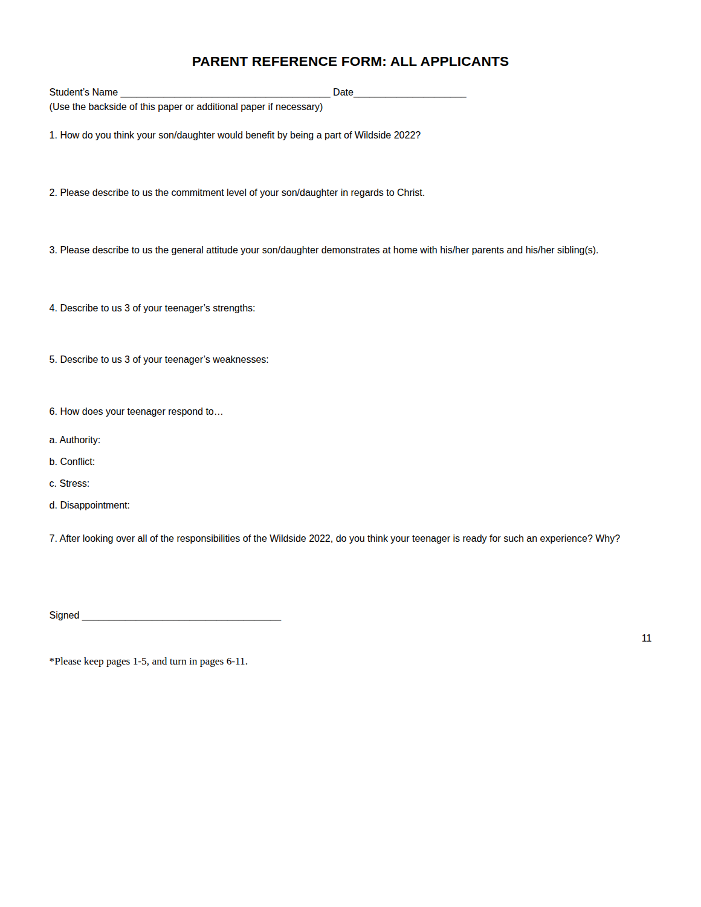PARENT REFERENCE FORM: ALL APPLICANTS
Student’s Name _______________________________________ Date_____________________
(Use the backside of this paper or additional paper if necessary)
1. How do you think your son/daughter would benefit by being a part of Wildside 2022?
2. Please describe to us the commitment level of your son/daughter in regards to Christ.
3. Please describe to us the general attitude your son/daughter demonstrates at home with his/her parents and his/her sibling(s).
4. Describe to us 3 of your teenager’s strengths:
5. Describe to us 3 of your teenager’s weaknesses:
6. How does your teenager respond to…
a. Authority:
b. Conflict:
c. Stress:
d. Disappointment:
7. After looking over all of the responsibilities of the Wildside 2022, do you think your teenager is ready for such an experience? Why?
Signed _____________________________________
11
*Please keep pages 1-5, and turn in pages 6-11.